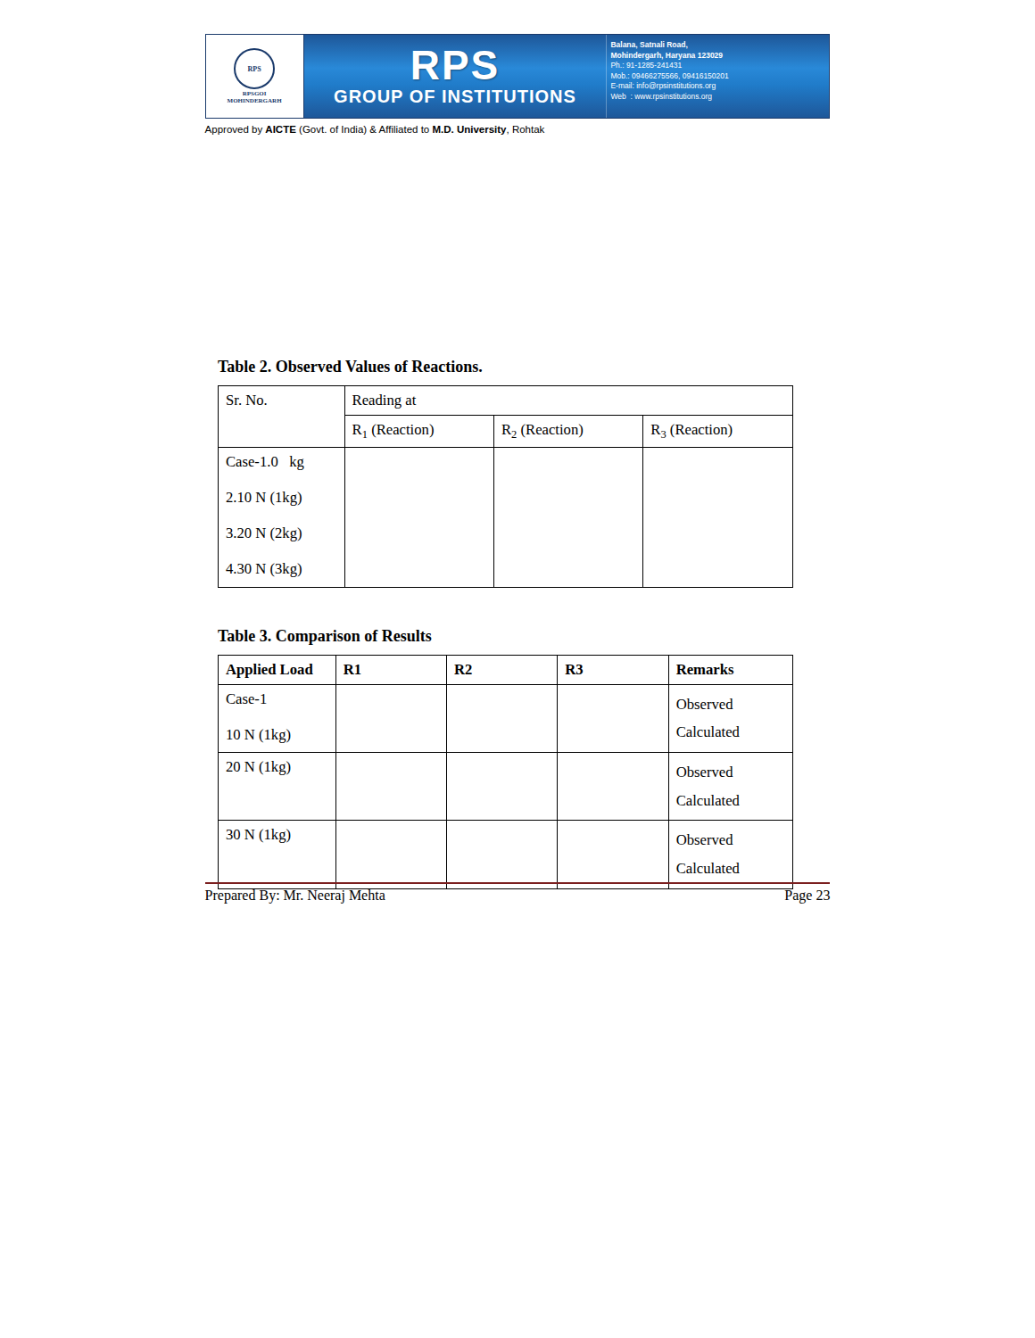RPS
RPSGOI
MOHINDERGARH
RPS
GROUP OF INSTITUTIONS
Balana, Satnali Road,
Mohindergarh, Haryana 123029
Ph.: 91-1285-241431
Mob.: 09466275566, 09416150201
E-mail: info@rpsinstitutions.org
Web : www.rpsinstitutions.org
Approved by AICTE (Govt. of India) & Affiliated to M.D. University, Rohtak
Table 2. Observed Values of Reactions.
| Sr. No. | Reading at |
| R 1 (Reaction) | R 2 (Reaction) | R 3 (Reaction) |
| Case-1.0 kg 2.10 N (1kg) 3.20 N (2kg) 4.30 N (3kg) | | | |
Table 3. Comparison of Results
| Applied Load | R1 | R2 | R3 | Remarks |
| --- | --- | --- | --- | --- |
| Case-1 10 N (1kg) | | | | Observed Calculated |
| 20 N (1kg) | | | | Observed Calculated |
| 30 N (1kg) | | | | Observed Calculated |
Prepared By: Mr. Neeraj Mehta Page 23